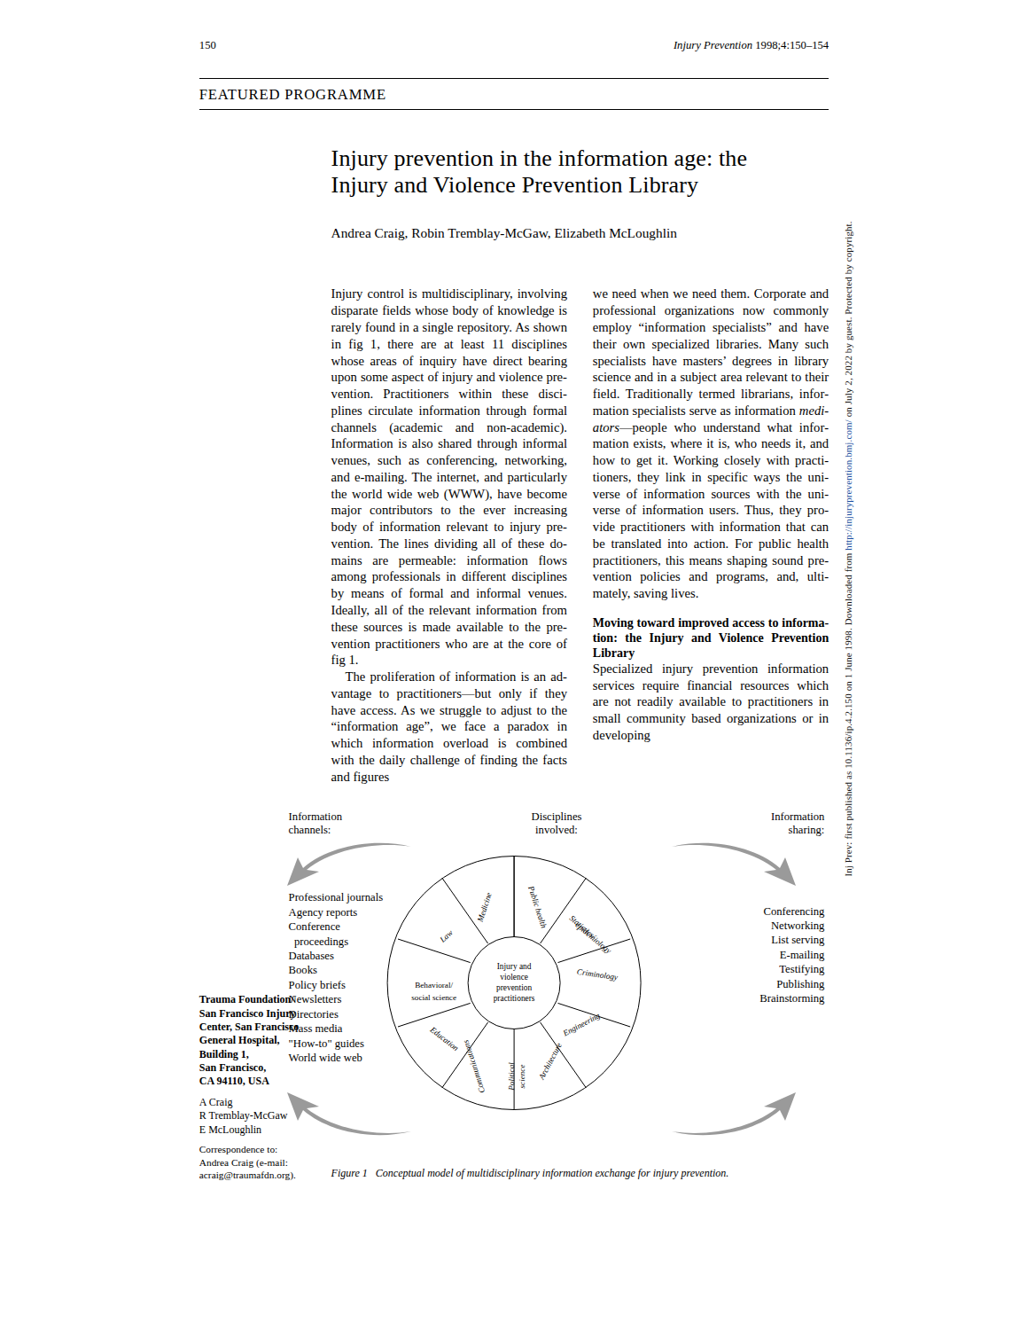150
Injury Prevention 1998;4:150–154
FEATURED PROGRAMME
Injury prevention in the information age: the
Injury and Violence Prevention Library
Andrea Craig, Robin Tremblay-McGaw, Elizabeth McLoughlin
Injury control is multidisciplinary, involving disparate fields whose body of knowledge is rarely found in a single repository. As shown in fig 1, there are at least 11 disciplines whose areas of inquiry have direct bearing upon some aspect of injury and violence prevention. Practitioners within these disciplines circulate information through formal channels (academic and non-academic). Information is also shared through informal venues, such as conferencing, networking, and e-mailing. The internet, and particularly the world wide web (WWW), have become major contributors to the ever increasing body of information relevant to injury prevention. The lines dividing all of these domains are permeable: information flows among professionals in different disciplines by means of formal and informal venues. Ideally, all of the relevant information from these sources is made available to the prevention practitioners who are at the core of fig 1.
The proliferation of information is an advantage to practitioners—but only if they have access. As we struggle to adjust to the “information age”, we face a paradox in which information overload is combined with the daily challenge of finding the facts and figures
we need when we need them. Corporate and professional organizations now commonly employ “information specialists” and have their own specialized libraries. Many such specialists have masters’ degrees in library science and in a subject area relevant to their field. Traditionally termed librarians, information specialists serve as information mediators—people who understand what information exists, where it is, who needs it, and how to get it. Working closely with practitioners, they link in specific ways the universe of information sources with the universe of information users. Thus, they provide practitioners with information that can be translated into action. For public health practitioners, this means shaping sound prevention policies and programs, and, ultimately, saving lives.
Moving toward improved access to information: the Injury and Violence Prevention Library
Specialized injury prevention information services require financial resources which are not readily available to practitioners in small community based organizations or in developing
Information
channels:
Disciplines
involved:
Information
sharing:
Professional journals
Agency reports
Conference
proceedings
Databases
Books
Policy briefs
Newsletters
Directories
Mass media
"How-to" guides
World wide web
Conferencing
Networking
List serving
E-mailing
Testifying
Publishing
Brainstorming
Injury and violence prevention practitioners Public health Statistics/ epidemiology Criminology Engineering Architecture Political science Communications Education Behavioral/ social science Law Medicine
Trauma Foundation/
San Francisco Injury
Center, San Francisco
General Hospital,
Building 1,
San Francisco,
CA 94110, USA
A Craig
R Tremblay-McGaw
E McLoughlin
Correspondence to:
Andrea Craig (e-mail:
acraig@traumafdn.org).
Figure 1 Conceptual model of multidisciplinary information exchange for injury prevention.
Inj Prev: first published as 10.1136/ip.4.2.150 on 1 June 1998. Downloaded from http://injuryprevention.bmj.com/ on July 2, 2022 by guest. Protected by copyright.